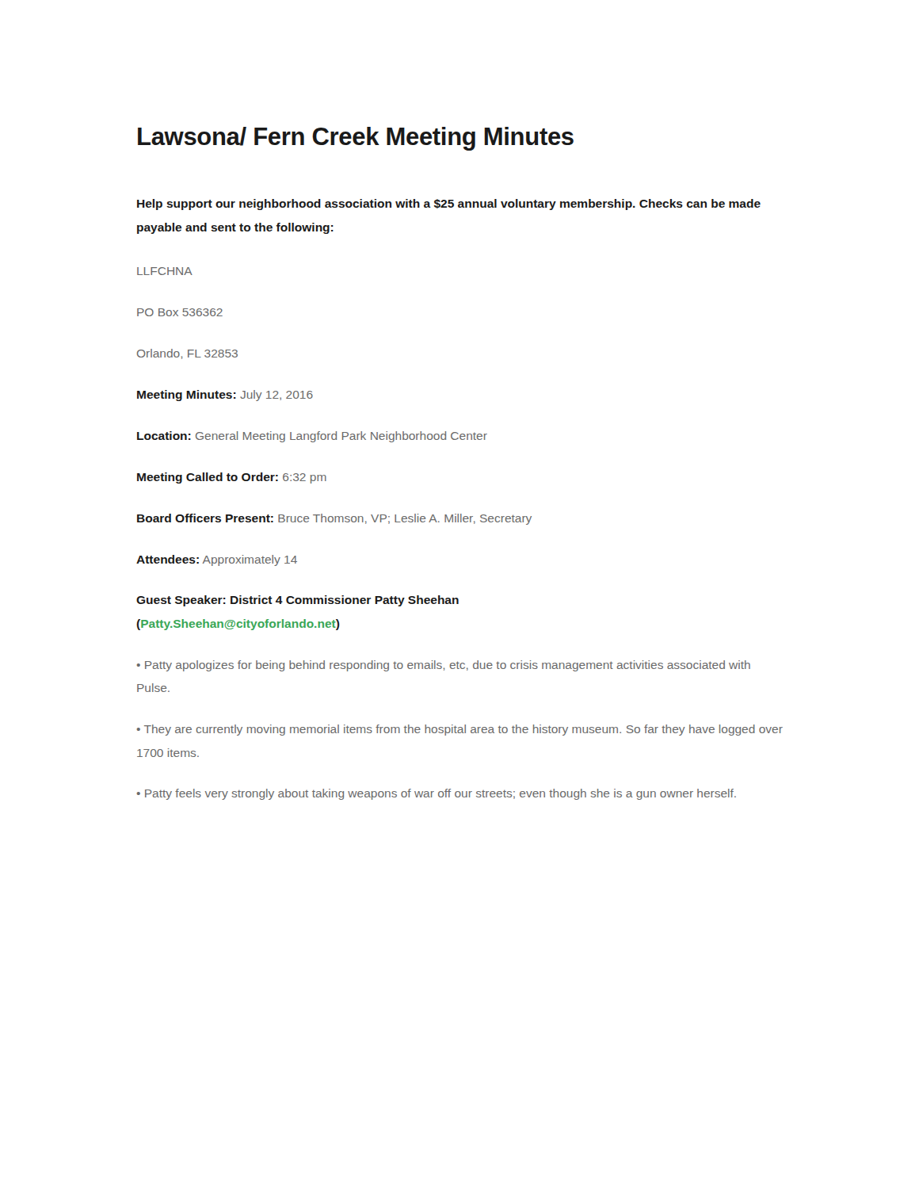Lawsona/ Fern Creek Meeting Minutes
Help support our neighborhood association with a $25 annual voluntary membership. Checks can be made payable and sent to the following:
LLFCHNA
PO Box 536362
Orlando, FL 32853
Meeting Minutes: July 12, 2016
Location: General Meeting Langford Park Neighborhood Center
Meeting Called to Order: 6:32 pm
Board Officers Present: Bruce Thomson, VP; Leslie A. Miller, Secretary
Attendees: Approximately 14
Guest Speaker: District 4 Commissioner Patty Sheehan
(Patty.Sheehan@cityoforlando.net)
• Patty apologizes for being behind responding to emails, etc, due to crisis management activities associated with Pulse.
• They are currently moving memorial items from the hospital area to the history museum. So far they have logged over 1700 items.
• Patty feels very strongly about taking weapons of war off our streets; even though she is a gun owner herself.